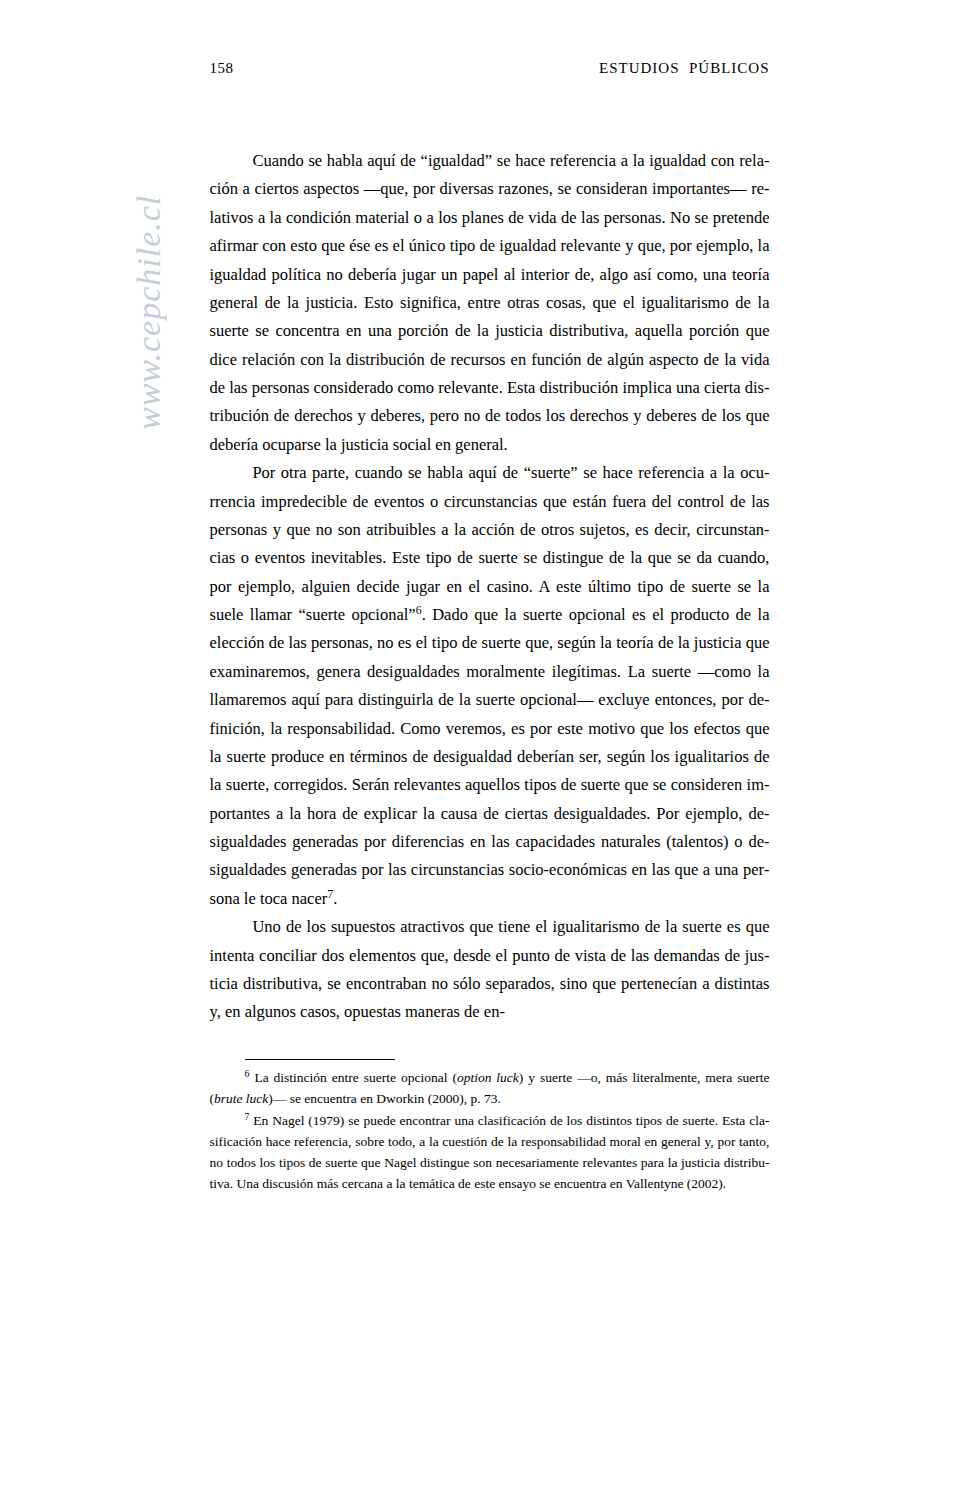158 ESTUDIOS PÚBLICOS
www.cepchile.cl
Cuando se habla aquí de “igualdad” se hace referencia a la igualdad con relación a ciertos aspectos —que, por diversas razones, se consideran importantes— relativos a la condición material o a los planes de vida de las personas. No se pretende afirmar con esto que ése es el único tipo de igualdad relevante y que, por ejemplo, la igualdad política no debería jugar un papel al interior de, algo así como, una teoría general de la justicia. Esto significa, entre otras cosas, que el igualitarismo de la suerte se concentra en una porción de la justicia distributiva, aquella porción que dice relación con la distribución de recursos en función de algún aspecto de la vida de las personas considerado como relevante. Esta distribución implica una cierta distribución de derechos y deberes, pero no de todos los derechos y deberes de los que debería ocuparse la justicia social en general.
Por otra parte, cuando se habla aquí de “suerte” se hace referencia a la ocurrencia impredecible de eventos o circunstancias que están fuera del control de las personas y que no son atribuibles a la acción de otros sujetos, es decir, circunstancias o eventos inevitables. Este tipo de suerte se distingue de la que se da cuando, por ejemplo, alguien decide jugar en el casino. A este último tipo de suerte se la suele llamar “suerte opcional”6. Dado que la suerte opcional es el producto de la elección de las personas, no es el tipo de suerte que, según la teoría de la justicia que examinaremos, genera desigualdades moralmente ilegítimas. La suerte —como la llamaremos aquí para distinguirla de la suerte opcional— excluye entonces, por definición, la responsabilidad. Como veremos, es por este motivo que los efectos que la suerte produce en términos de desigualdad deberían ser, según los igualitarios de la suerte, corregidos. Serán relevantes aquellos tipos de suerte que se consideren importantes a la hora de explicar la causa de ciertas desigualdades. Por ejemplo, desigualdades generadas por diferencias en las capacidades naturales (talentos) o desigualdades generadas por las circunstancias socio-económicas en las que a una persona le toca nacer7.
Uno de los supuestos atractivos que tiene el igualitarismo de la suerte es que intenta conciliar dos elementos que, desde el punto de vista de las demandas de justicia distributiva, se encontraban no sólo separados, sino que pertenecían a distintas y, en algunos casos, opuestas maneras de en-
6 La distinción entre suerte opcional (option luck) y suerte —o, más literalmente, mera suerte (brute luck)— se encuentra en Dworkin (2000), p. 73.
7 En Nagel (1979) se puede encontrar una clasificación de los distintos tipos de suerte. Esta clasificación hace referencia, sobre todo, a la cuestión de la responsabilidad moral en general y, por tanto, no todos los tipos de suerte que Nagel distingue son necesariamente relevantes para la justicia distributiva. Una discusión más cercana a la temática de este ensayo se encuentra en Vallentyne (2002).